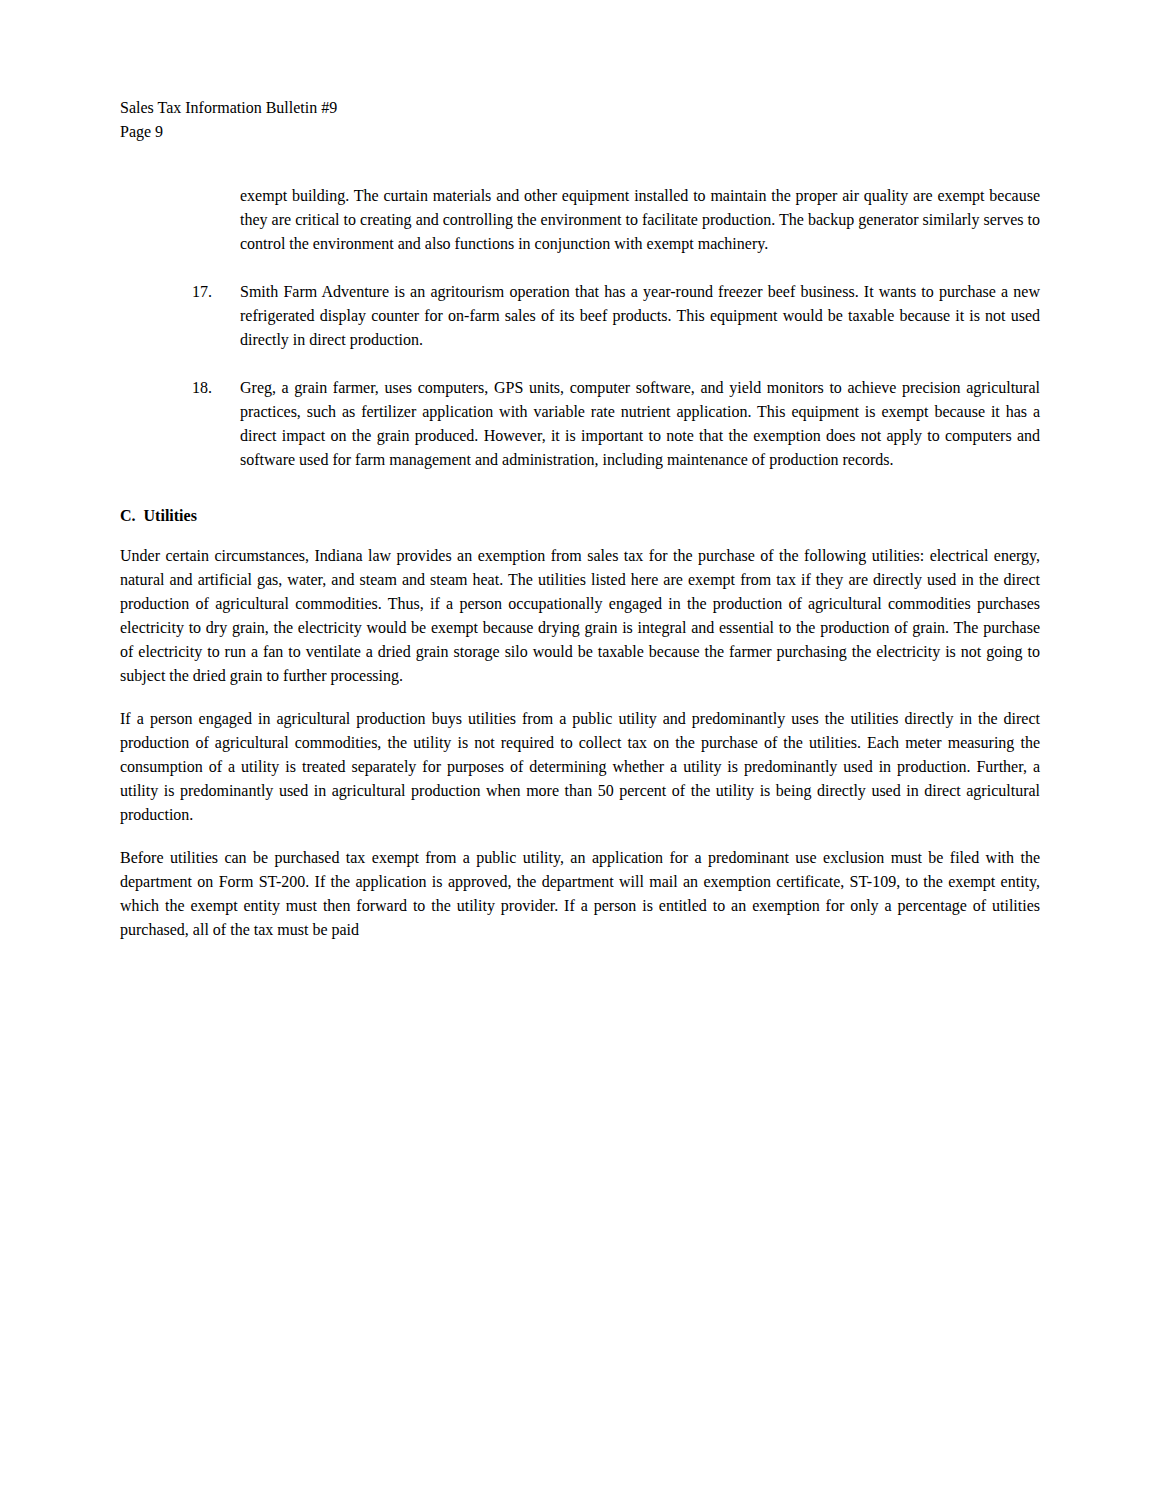Sales Tax Information Bulletin #9
Page 9
exempt building. The curtain materials and other equipment installed to maintain the proper air quality are exempt because they are critical to creating and controlling the environment to facilitate production. The backup generator similarly serves to control the environment and also functions in conjunction with exempt machinery.
17. Smith Farm Adventure is an agritourism operation that has a year-round freezer beef business. It wants to purchase a new refrigerated display counter for on-farm sales of its beef products. This equipment would be taxable because it is not used directly in direct production.
18. Greg, a grain farmer, uses computers, GPS units, computer software, and yield monitors to achieve precision agricultural practices, such as fertilizer application with variable rate nutrient application. This equipment is exempt because it has a direct impact on the grain produced. However, it is important to note that the exemption does not apply to computers and software used for farm management and administration, including maintenance of production records.
C. Utilities
Under certain circumstances, Indiana law provides an exemption from sales tax for the purchase of the following utilities: electrical energy, natural and artificial gas, water, and steam and steam heat. The utilities listed here are exempt from tax if they are directly used in the direct production of agricultural commodities. Thus, if a person occupationally engaged in the production of agricultural commodities purchases electricity to dry grain, the electricity would be exempt because drying grain is integral and essential to the production of grain. The purchase of electricity to run a fan to ventilate a dried grain storage silo would be taxable because the farmer purchasing the electricity is not going to subject the dried grain to further processing.
If a person engaged in agricultural production buys utilities from a public utility and predominantly uses the utilities directly in the direct production of agricultural commodities, the utility is not required to collect tax on the purchase of the utilities. Each meter measuring the consumption of a utility is treated separately for purposes of determining whether a utility is predominantly used in production. Further, a utility is predominantly used in agricultural production when more than 50 percent of the utility is being directly used in direct agricultural production.
Before utilities can be purchased tax exempt from a public utility, an application for a predominant use exclusion must be filed with the department on Form ST-200. If the application is approved, the department will mail an exemption certificate, ST-109, to the exempt entity, which the exempt entity must then forward to the utility provider. If a person is entitled to an exemption for only a percentage of utilities purchased, all of the tax must be paid